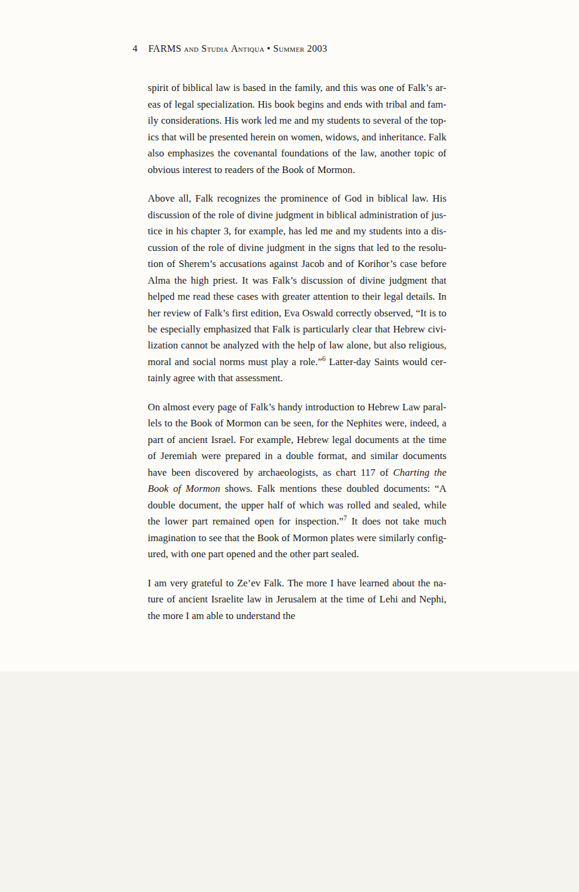4 FARMS and Studia Antiqua • Summer 2003
spirit of biblical law is based in the family, and this was one of Falk’s areas of legal specialization. His book begins and ends with tribal and family considerations. His work led me and my students to several of the topics that will be presented herein on women, widows, and inheritance. Falk also emphasizes the covenantal foundations of the law, another topic of obvious interest to readers of the Book of Mormon.
Above all, Falk recognizes the prominence of God in biblical law. His discussion of the role of divine judgment in biblical administration of justice in his chapter 3, for example, has led me and my students into a discussion of the role of divine judgment in the signs that led to the resolution of Sherem’s accusations against Jacob and of Korihor’s case before Alma the high priest. It was Falk’s discussion of divine judgment that helped me read these cases with greater attention to their legal details. In her review of Falk’s first edition, Eva Oswald correctly observed, “It is to be especially emphasized that Falk is particularly clear that Hebrew civilization cannot be analyzed with the help of law alone, but also religious, moral and social norms must play a role.”6 Latter-day Saints would certainly agree with that assessment.
On almost every page of Falk’s handy introduction to Hebrew Law parallels to the Book of Mormon can be seen, for the Nephites were, indeed, a part of ancient Israel. For example, Hebrew legal documents at the time of Jeremiah were prepared in a double format, and similar documents have been discovered by archaeologists, as chart 117 of Charting the Book of Mormon shows. Falk mentions these doubled documents: “A double document, the upper half of which was rolled and sealed, while the lower part remained open for inspection.”7 It does not take much imagination to see that the Book of Mormon plates were similarly configured, with one part opened and the other part sealed.
I am very grateful to Ze’ev Falk. The more I have learned about the nature of ancient Israelite law in Jerusalem at the time of Lehi and Nephi, the more I am able to understand the